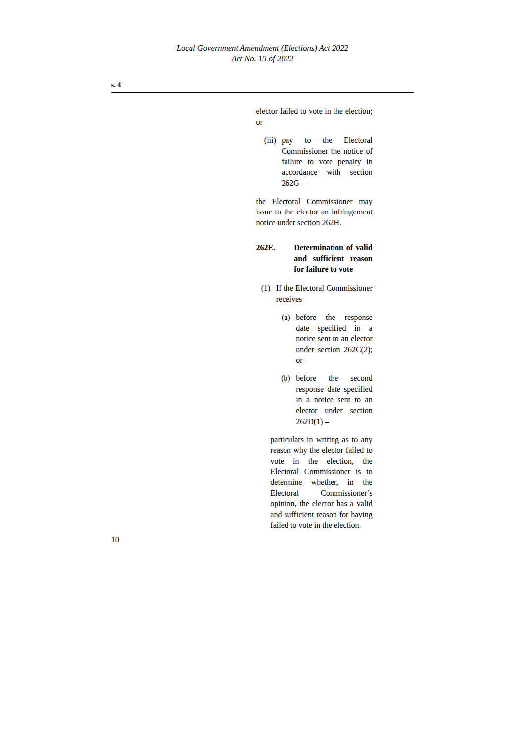Local Government Amendment (Elections) Act 2022 Act No. 15 of 2022
s. 4
elector failed to vote in the election; or
(iii) pay to the Electoral Commissioner the notice of failure to vote penalty in accordance with section 262G –
the Electoral Commissioner may issue to the elector an infringement notice under section 262H.
262E. Determination of valid and sufficient reason for failure to vote
(1) If the Electoral Commissioner receives –
(a) before the response date specified in a notice sent to an elector under section 262C(2); or
(b) before the second response date specified in a notice sent to an elector under section 262D(1) –
particulars in writing as to any reason why the elector failed to vote in the election, the Electoral Commissioner is to determine whether, in the Electoral Commissioner’s opinion, the elector has a valid and sufficient reason for having failed to vote in the election.
10